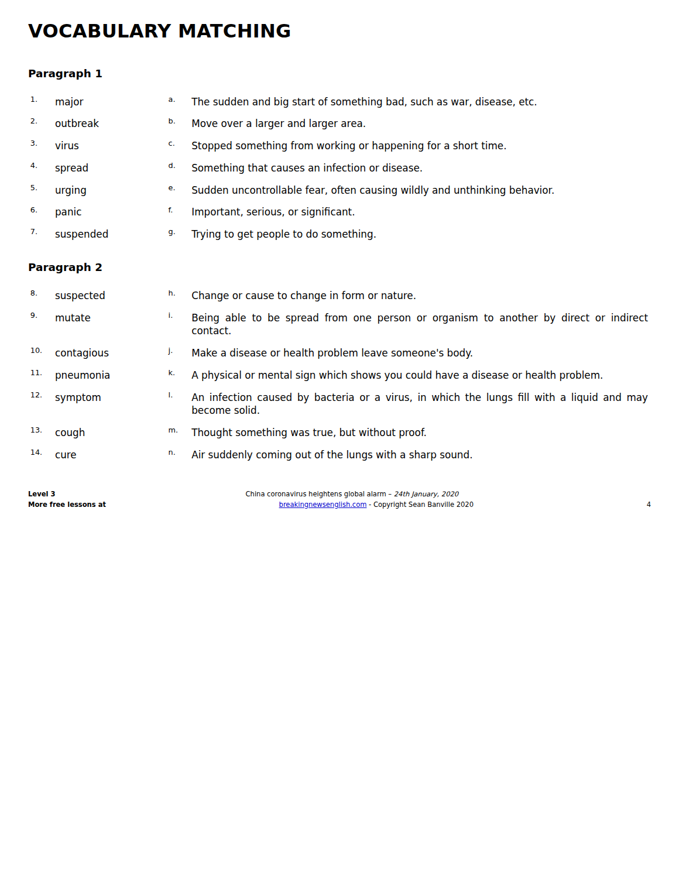VOCABULARY MATCHING
Paragraph 1
| 1. | major | a. | The sudden and big start of something bad, such as war, disease, etc. |
| 2. | outbreak | b. | Move over a larger and larger area. |
| 3. | virus | c. | Stopped something from working or happening for a short time. |
| 4. | spread | d. | Something that causes an infection or disease. |
| 5. | urging | e. | Sudden uncontrollable fear, often causing wildly and unthinking behavior. |
| 6. | panic | f. | Important, serious, or significant. |
| 7. | suspended | g. | Trying to get people to do something. |
Paragraph 2
| 8. | suspected | h. | Change or cause to change in form or nature. |
| 9. | mutate | i. | Being able to be spread from one person or organism to another by direct or indirect contact. |
| 10. | contagious | j. | Make a disease or health problem leave someone's body. |
| 11. | pneumonia | k. | A physical or mental sign which shows you could have a disease or health problem. |
| 12. | symptom | l. | An infection caused by bacteria or a virus, in which the lungs fill with a liquid and may become solid. |
| 13. | cough | m. | Thought something was true, but without proof. |
| 14. | cure | n. | Air suddenly coming out of the lungs with a sharp sound. |
Level 3 China coronavirus heightens global alarm – 24th January, 2020
More free lessons at breakingnewsenglish.com - Copyright Sean Banville 2020 4